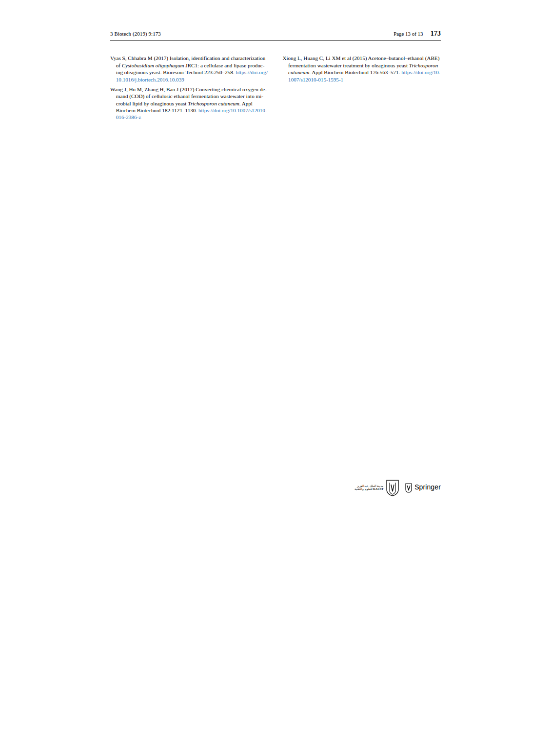3 Biotech (2019) 9:173
Page 13 of 13173
Vyas S, Chhabra M (2017) Isolation, identification and characterization of Cystobasidium oligophagum JRC1: a cellulase and lipase producing oleaginous yeast. Bioresour Technol 223:250–258. https://doi.org/10.1016/j.biortech.2016.10.039
Wang J, Hu M, Zhang H, Bao J (2017) Converting chemical oxygen demand (COD) of cellulosic ethanol fermentation wastewater into microbial lipid by oleaginous yeast Trichosporon cutaneum. Appl Biochem Biotechnol 182:1121–1130. https://doi.org/10.1007/s12010-016-2386-z
Xiong L, Huang C, Li XM et al (2015) Acetone–butanol–ethanol (ABE) fermentation wastewater treatment by oleaginous yeast Trichosporon cutaneum. Appl Biochem Biotechnol 176:563–571. https://doi.org/10.1007/s12010-015-1595-1
مدينة الملك عبدالعزيز KACST للعلوم والتقنية
Springer